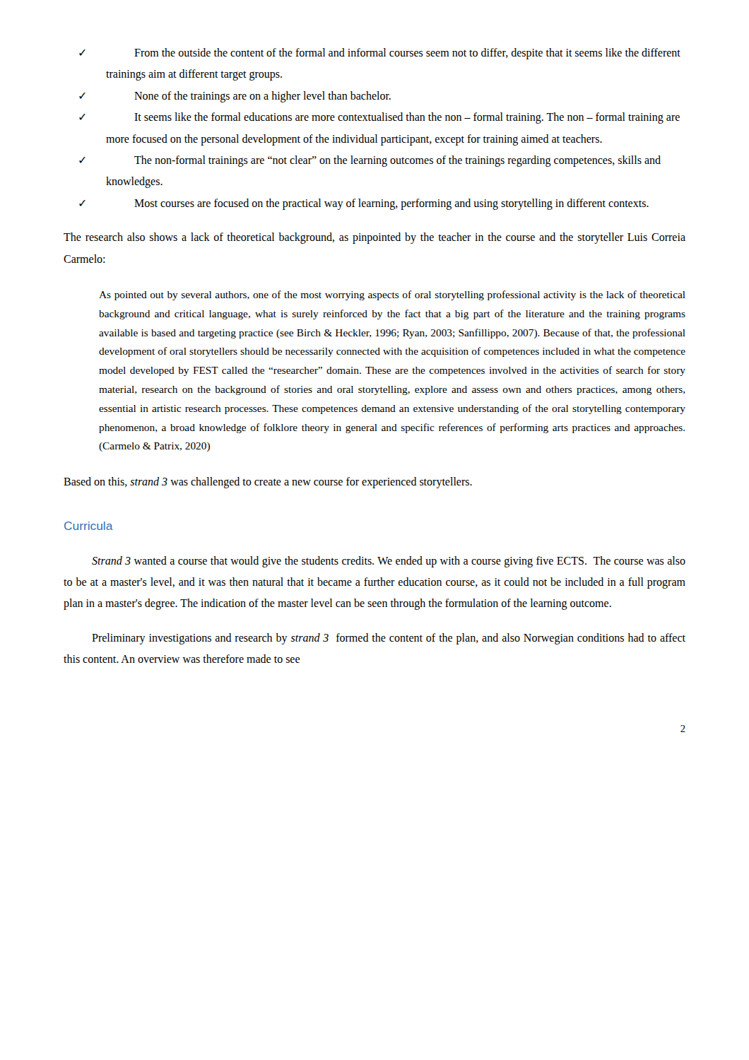From the outside the content of the formal and informal courses seem not to differ, despite that it seems like the different trainings aim at different target groups.
None of the trainings are on a higher level than bachelor.
It seems like the formal educations are more contextualised than the non – formal training. The non – formal training are more focused on the personal development of the individual participant, except for training aimed at teachers.
The non-formal trainings are “not clear” on the learning outcomes of the trainings regarding competences, skills and knowledges.
Most courses are focused on the practical way of learning, performing and using storytelling in different contexts.
The research also shows a lack of theoretical background, as pinpointed by the teacher in the course and the storyteller Luis Correia Carmelo:
As pointed out by several authors, one of the most worrying aspects of oral storytelling professional activity is the lack of theoretical background and critical language, what is surely reinforced by the fact that a big part of the literature and the training programs available is based and targeting practice (see Birch & Heckler, 1996; Ryan, 2003; Sanfillippo, 2007). Because of that, the professional development of oral storytellers should be necessarily connected with the acquisition of competences included in what the competence model developed by FEST called the “researcher” domain. These are the competences involved in the activities of search for story material, research on the background of stories and oral storytelling, explore and assess own and others practices, among others, essential in artistic research processes. These competences demand an extensive understanding of the oral storytelling contemporary phenomenon, a broad knowledge of folklore theory in general and specific references of performing arts practices and approaches. (Carmelo & Patrix, 2020)
Based on this, strand 3 was challenged to create a new course for experienced storytellers.
Curricula
Strand 3 wanted a course that would give the students credits. We ended up with a course giving five ECTS. The course was also to be at a master's level, and it was then natural that it became a further education course, as it could not be included in a full program plan in a master's degree. The indication of the master level can be seen through the formulation of the learning outcome.
Preliminary investigations and research by strand 3 formed the content of the plan, and also Norwegian conditions had to affect this content. An overview was therefore made to see
2